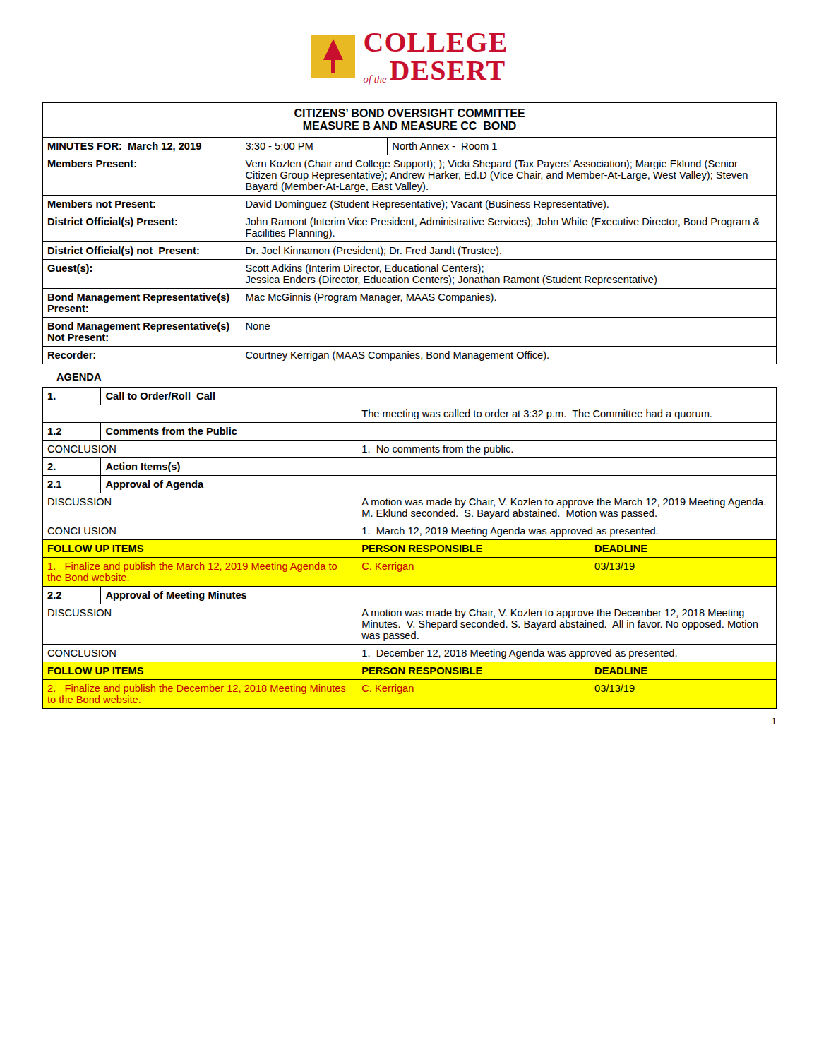COLLEGE of the DESERT
| CITIZENS’ BOND OVERSIGHT COMMITTEE MEASURE B AND MEASURE CC BOND |
| MINUTES FOR: March 12, 2019 | 3:30 - 5:00 PM | North Annex - Room 1 |
| Members Present: | Vern Kozlen (Chair and College Support); ); Vicki Shepard (Tax Payers’ Association); Margie Eklund (Senior Citizen Group Representative); Andrew Harker, Ed.D (Vice Chair, and Member-At-Large, West Valley); Steven Bayard (Member-At-Large, East Valley). |
| Members not Present: | David Dominguez (Student Representative); Vacant (Business Representative). |
| District Official(s) Present: | John Ramont (Interim Vice President, Administrative Services); John White (Executive Director, Bond Program & Facilities Planning). |
| District Official(s) not Present: | Dr. Joel Kinnamon (President); Dr. Fred Jandt (Trustee). |
| Guest(s): | Scott Adkins (Interim Director, Educational Centers); Jessica Enders (Director, Education Centers); Jonathan Ramont (Student Representative) |
| Bond Management Representative(s) Present: | Mac McGinnis (Program Manager, MAAS Companies). |
| Bond Management Representative(s) Not Present: | None |
| Recorder: | Courtney Kerrigan (MAAS Companies, Bond Management Office). |
AGENDA
| 1. | Call to Order/Roll Call |
| | The meeting was called to order at 3:32 p.m. The Committee had a quorum. |
| 1.2 | Comments from the Public |
| CONCLUSION | 1. No comments from the public. |
| 2. | Action Items(s) |
| 2.1 | Approval of Agenda |
| DISCUSSION | A motion was made by Chair, V. Kozlen to approve the March 12, 2019 Meeting Agenda. M. Eklund seconded. S. Bayard abstained. Motion was passed. |
| CONCLUSION | 1. March 12, 2019 Meeting Agenda was approved as presented. |
| FOLLOW UP ITEMS | PERSON RESPONSIBLE | DEADLINE |
| 1. Finalize and publish the March 12, 2019 Meeting Agenda to the Bond website. | C. Kerrigan | 03/13/19 |
| 2.2 | Approval of Meeting Minutes |
| DISCUSSION | A motion was made by Chair, V. Kozlen to approve the December 12, 2018 Meeting Minutes. V. Shepard seconded. S. Bayard abstained. All in favor. No opposed. Motion was passed. |
| CONCLUSION | 1. December 12, 2018 Meeting Agenda was approved as presented. |
| FOLLOW UP ITEMS | PERSON RESPONSIBLE | DEADLINE |
| 2. Finalize and publish the December 12, 2018 Meeting Minutes to the Bond website. | C. Kerrigan | 03/13/19 |
1